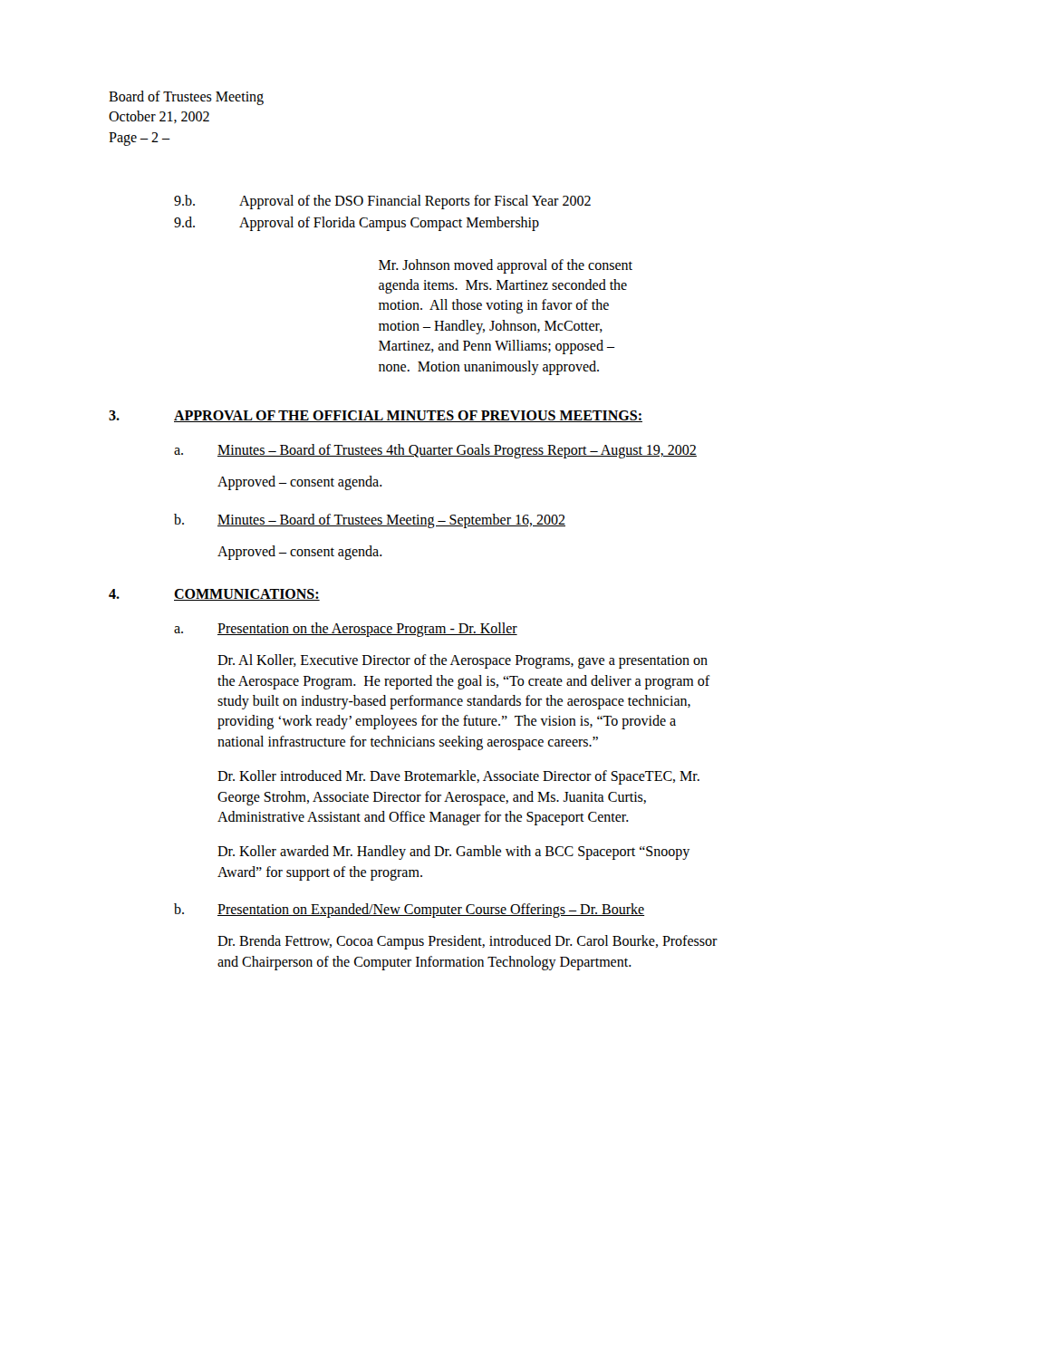Board of Trustees Meeting
October 21, 2002
Page – 2 –
9.b. Approval of the DSO Financial Reports for Fiscal Year 2002
9.d. Approval of Florida Campus Compact Membership
Mr. Johnson moved approval of the consent agenda items. Mrs. Martinez seconded the motion. All those voting in favor of the motion – Handley, Johnson, McCotter, Martinez, and Penn Williams; opposed – none. Motion unanimously approved.
3. APPROVAL OF THE OFFICIAL MINUTES OF PREVIOUS MEETINGS:
a. Minutes – Board of Trustees 4th Quarter Goals Progress Report – August 19, 2002
Approved – consent agenda.
b. Minutes – Board of Trustees Meeting – September 16, 2002
Approved – consent agenda.
4. COMMUNICATIONS:
a. Presentation on the Aerospace Program - Dr. Koller
Dr. Al Koller, Executive Director of the Aerospace Programs, gave a presentation on the Aerospace Program. He reported the goal is, “To create and deliver a program of study built on industry-based performance standards for the aerospace technician, providing ‘work ready’ employees for the future.” The vision is, “To provide a national infrastructure for technicians seeking aerospace careers.”
Dr. Koller introduced Mr. Dave Brotemarkle, Associate Director of SpaceTEC, Mr. George Strohm, Associate Director for Aerospace, and Ms. Juanita Curtis, Administrative Assistant and Office Manager for the Spaceport Center.
Dr. Koller awarded Mr. Handley and Dr. Gamble with a BCC Spaceport “Snoopy Award” for support of the program.
b. Presentation on Expanded/New Computer Course Offerings – Dr. Bourke
Dr. Brenda Fettrow, Cocoa Campus President, introduced Dr. Carol Bourke, Professor and Chairperson of the Computer Information Technology Department.